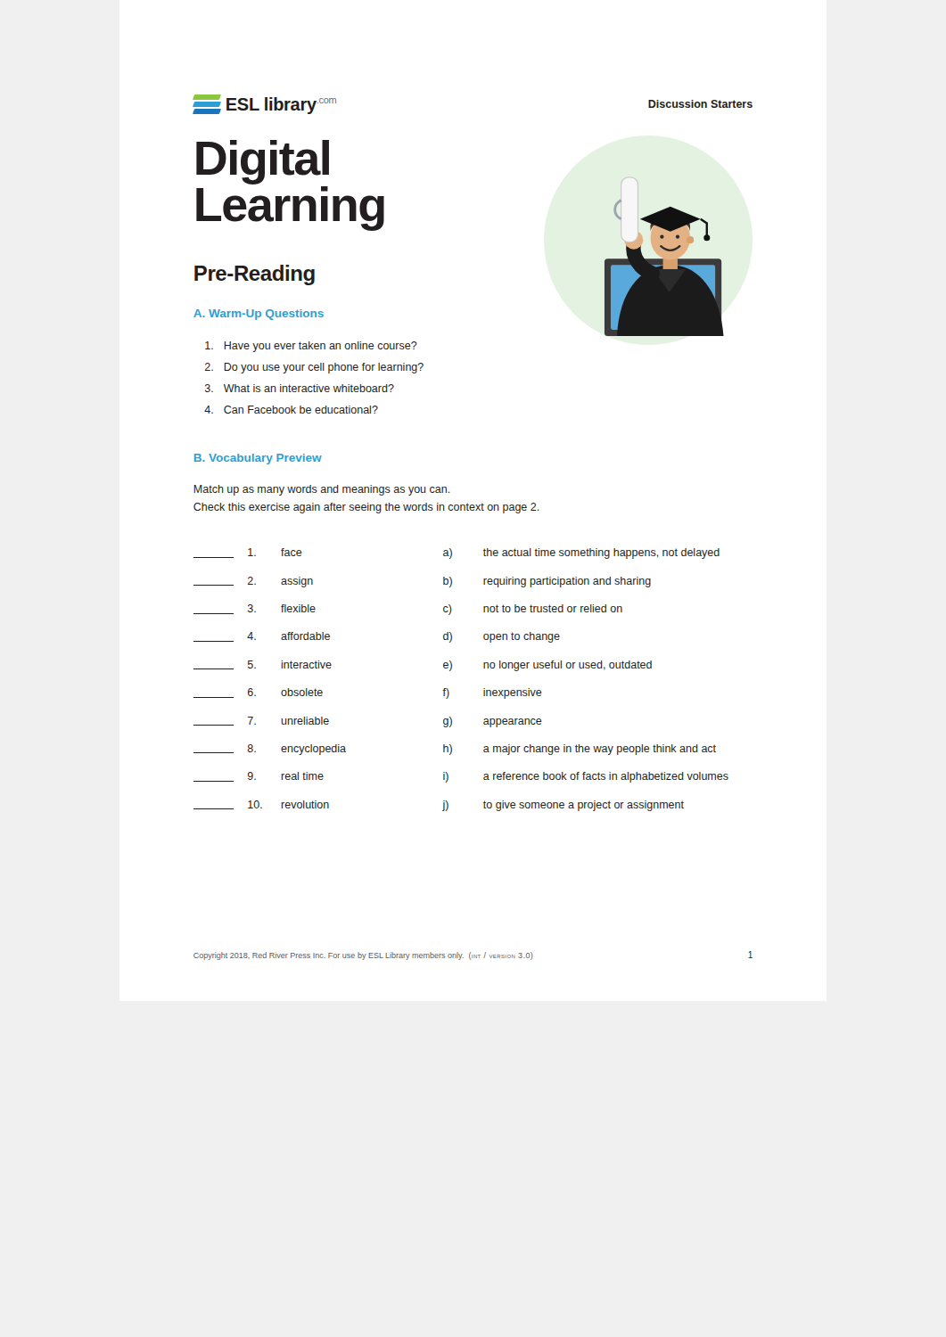ESL library.com
Discussion Starters
Digital
Learning
Pre-Reading
A. Warm-Up Questions
Have you ever taken an online course?
Do you use your cell phone for learning?
What is an interactive whiteboard?
Can Facebook be educational?
B. Vocabulary Preview
Match up as many words and meanings as you can.
Check this exercise again after seeing the words in context on page 2.
| | 1. | face | a) | the actual time something happens, not delayed |
| | 2. | assign | b) | requiring participation and sharing |
| | 3. | flexible | c) | not to be trusted or relied on |
| | 4. | affordable | d) | open to change |
| | 5. | interactive | e) | no longer useful or used, outdated |
| | 6. | obsolete | f) | inexpensive |
| | 7. | unreliable | g) | appearance |
| | 8. | encyclopedia | h) | a major change in the way people think and act |
| | 9. | real time | i) | a reference book of facts in alphabetized volumes |
| | 10. | revolution | j) | to give someone a project or assignment |
Copyright 2018, Red River Press Inc. For use by ESL Library members only. (int / version 3.0)
1